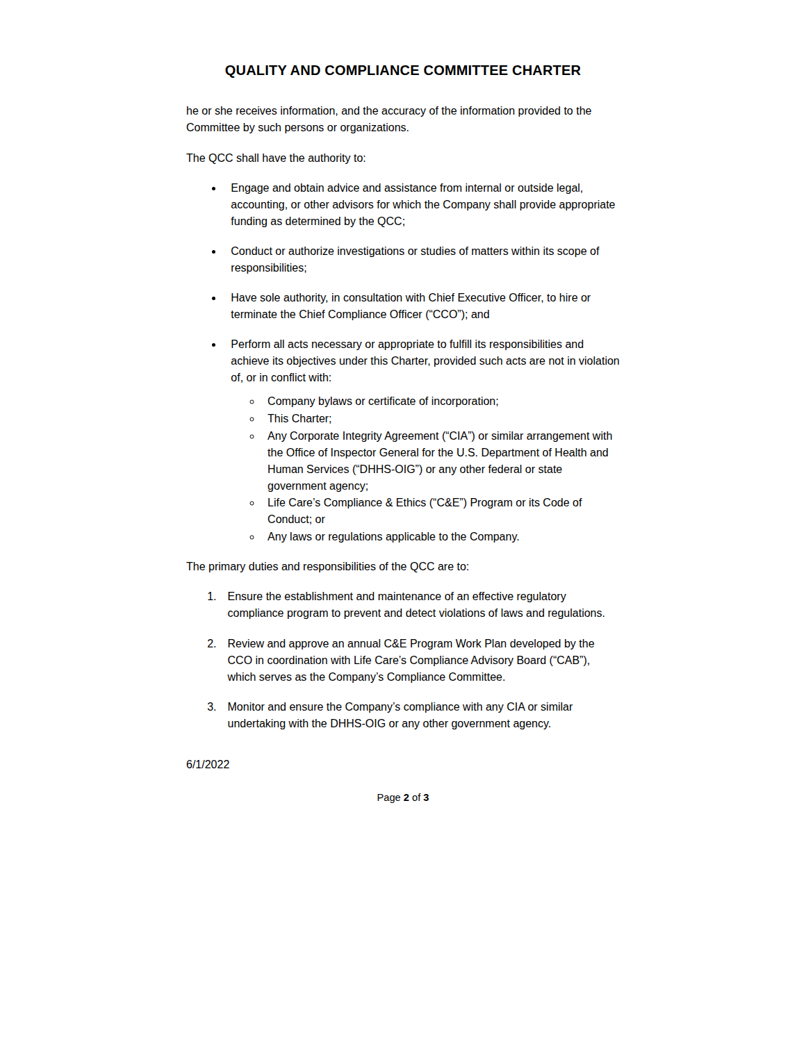QUALITY AND COMPLIANCE COMMITTEE CHARTER
he or she receives information, and the accuracy of the information provided to the Committee by such persons or organizations.
The QCC shall have the authority to:
Engage and obtain advice and assistance from internal or outside legal, accounting, or other advisors for which the Company shall provide appropriate funding as determined by the QCC;
Conduct or authorize investigations or studies of matters within its scope of responsibilities;
Have sole authority, in consultation with Chief Executive Officer, to hire or terminate the Chief Compliance Officer (“CCO”); and
Perform all acts necessary or appropriate to fulfill its responsibilities and achieve its objectives under this Charter, provided such acts are not in violation of, or in conflict with:
Company bylaws or certificate of incorporation;
This Charter;
Any Corporate Integrity Agreement (“CIA”) or similar arrangement with the Office of Inspector General for the U.S. Department of Health and Human Services (“DHHS-OIG”) or any other federal or state government agency;
Life Care’s Compliance & Ethics (“C&E”) Program or its Code of Conduct; or
Any laws or regulations applicable to the Company.
The primary duties and responsibilities of the QCC are to:
Ensure the establishment and maintenance of an effective regulatory compliance program to prevent and detect violations of laws and regulations.
Review and approve an annual C&E Program Work Plan developed by the CCO in coordination with Life Care’s Compliance Advisory Board (“CAB”), which serves as the Company’s Compliance Committee.
Monitor and ensure the Company’s compliance with any CIA or similar undertaking with the DHHS-OIG or any other government agency.
6/1/2022
Page 2 of 3